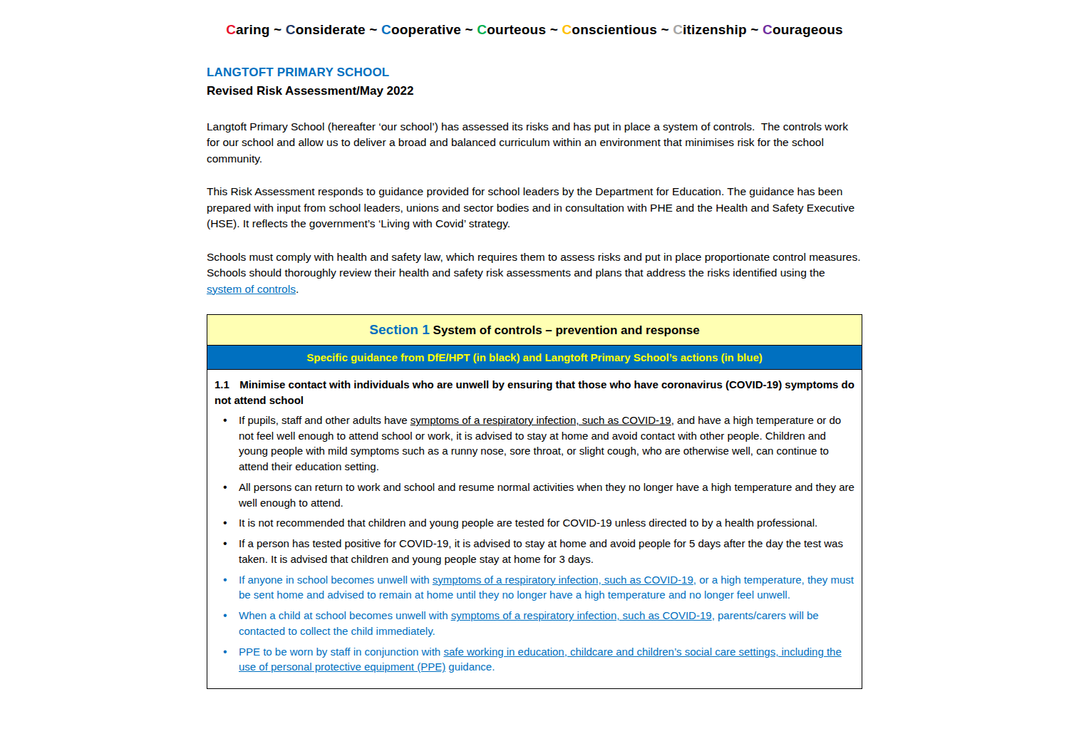Caring ~ Considerate ~ Cooperative ~ Courteous ~ Conscientious ~ Citizenship ~ Courageous
LANGTOFT PRIMARY SCHOOL
Revised Risk Assessment/May 2022
Langtoft Primary School (hereafter ‘our school’) has assessed its risks and has put in place a system of controls. The controls work for our school and allow us to deliver a broad and balanced curriculum within an environment that minimises risk for the school community.
This Risk Assessment responds to guidance provided for school leaders by the Department for Education. The guidance has been prepared with input from school leaders, unions and sector bodies and in consultation with PHE and the Health and Safety Executive (HSE). It reflects the government’s ‘Living with Covid’ strategy.
Schools must comply with health and safety law, which requires them to assess risks and put in place proportionate control measures. Schools should thoroughly review their health and safety risk assessments and plans that address the risks identified using the system of controls.
Section 1 System of controls – prevention and response
Specific guidance from DfE/HPT (in black) and Langtoft Primary School’s actions (in blue)
1.1 Minimise contact with individuals who are unwell by ensuring that those who have coronavirus (COVID-19) symptoms do not attend school
If pupils, staff and other adults have symptoms of a respiratory infection, such as COVID-19, and have a high temperature or do not feel well enough to attend school or work, it is advised to stay at home and avoid contact with other people. Children and young people with mild symptoms such as a runny nose, sore throat, or slight cough, who are otherwise well, can continue to attend their education setting.
All persons can return to work and school and resume normal activities when they no longer have a high temperature and they are well enough to attend.
It is not recommended that children and young people are tested for COVID-19 unless directed to by a health professional.
If a person has tested positive for COVID-19, it is advised to stay at home and avoid people for 5 days after the day the test was taken. It is advised that children and young people stay at home for 3 days.
If anyone in school becomes unwell with symptoms of a respiratory infection, such as COVID-19, or a high temperature, they must be sent home and advised to remain at home until they no longer have a high temperature and no longer feel unwell.
When a child at school becomes unwell with symptoms of a respiratory infection, such as COVID-19, parents/carers will be contacted to collect the child immediately.
PPE to be worn by staff in conjunction with safe working in education, childcare and children’s social care settings, including the use of personal protective equipment (PPE) guidance.